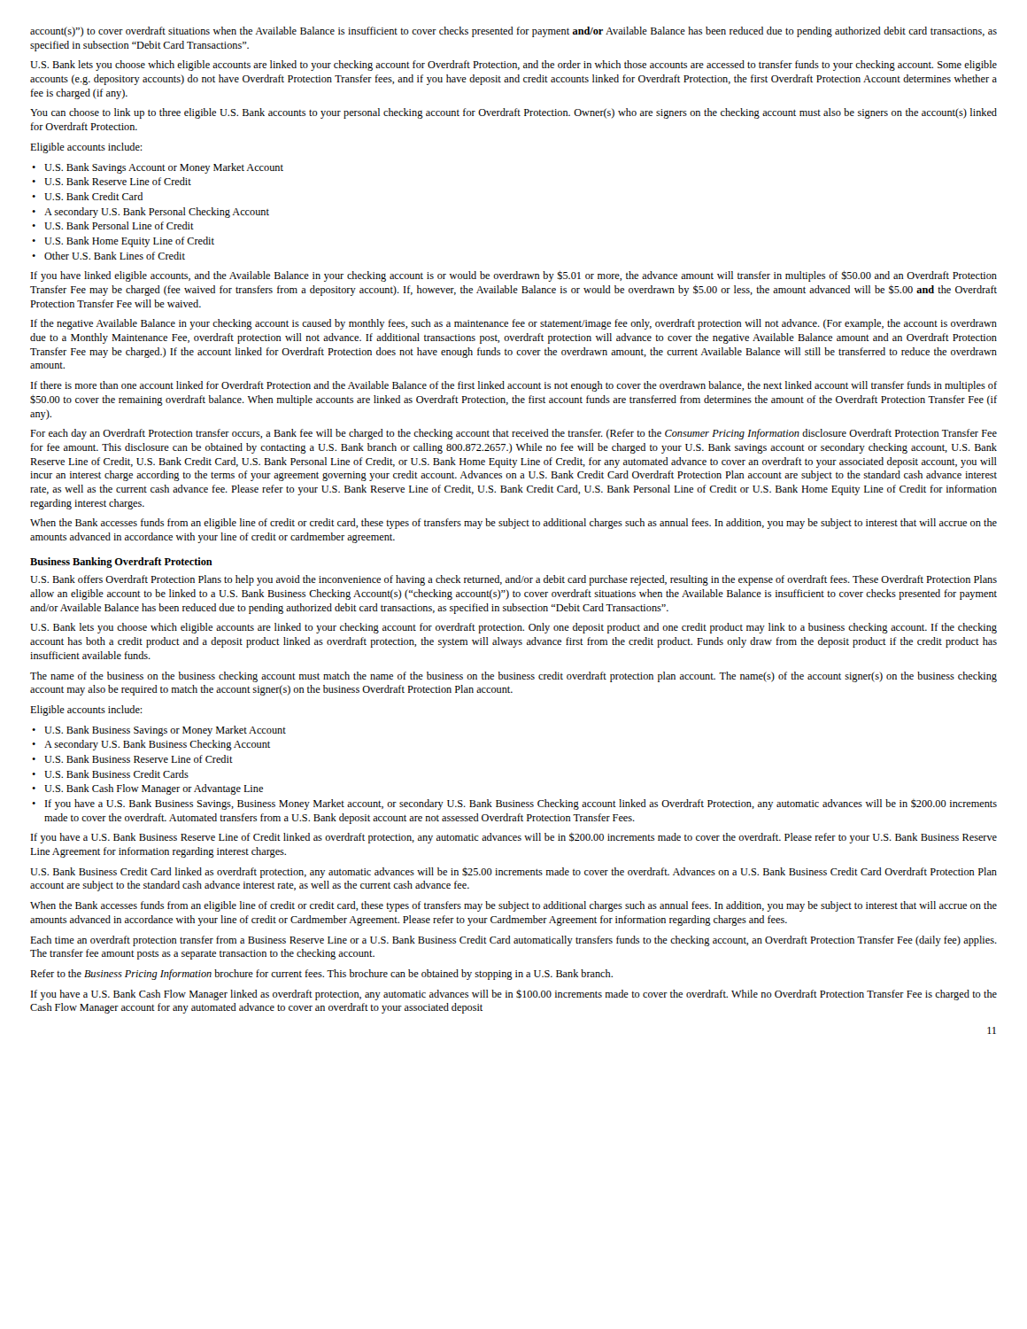account(s)”) to cover overdraft situations when the Available Balance is insufficient to cover checks presented for payment and/or Available Balance has been reduced due to pending authorized debit card transactions, as specified in subsection “Debit Card Transactions”.
U.S. Bank lets you choose which eligible accounts are linked to your checking account for Overdraft Protection, and the order in which those accounts are accessed to transfer funds to your checking account. Some eligible accounts (e.g. depository accounts) do not have Overdraft Protection Transfer fees, and if you have deposit and credit accounts linked for Overdraft Protection, the first Overdraft Protection Account determines whether a fee is charged (if any).
You can choose to link up to three eligible U.S. Bank accounts to your personal checking account for Overdraft Protection. Owner(s) who are signers on the checking account must also be signers on the account(s) linked for Overdraft Protection.
Eligible accounts include:
U.S. Bank Savings Account or Money Market Account
U.S. Bank Reserve Line of Credit
U.S. Bank Credit Card
A secondary U.S. Bank Personal Checking Account
U.S. Bank Personal Line of Credit
U.S. Bank Home Equity Line of Credit
Other U.S. Bank Lines of Credit
If you have linked eligible accounts, and the Available Balance in your checking account is or would be overdrawn by $5.01 or more, the advance amount will transfer in multiples of $50.00 and an Overdraft Protection Transfer Fee may be charged (fee waived for transfers from a depository account). If, however, the Available Balance is or would be overdrawn by $5.00 or less, the amount advanced will be $5.00 and the Overdraft Protection Transfer Fee will be waived.
If the negative Available Balance in your checking account is caused by monthly fees, such as a maintenance fee or statement/image fee only, overdraft protection will not advance. (For example, the account is overdrawn due to a Monthly Maintenance Fee, overdraft protection will not advance. If additional transactions post, overdraft protection will advance to cover the negative Available Balance amount and an Overdraft Protection Transfer Fee may be charged.) If the account linked for Overdraft Protection does not have enough funds to cover the overdrawn amount, the current Available Balance will still be transferred to reduce the overdrawn amount.
If there is more than one account linked for Overdraft Protection and the Available Balance of the first linked account is not enough to cover the overdrawn balance, the next linked account will transfer funds in multiples of $50.00 to cover the remaining overdraft balance. When multiple accounts are linked as Overdraft Protection, the first account funds are transferred from determines the amount of the Overdraft Protection Transfer Fee (if any).
For each day an Overdraft Protection transfer occurs, a Bank fee will be charged to the checking account that received the transfer. (Refer to the Consumer Pricing Information disclosure Overdraft Protection Transfer Fee for fee amount. This disclosure can be obtained by contacting a U.S. Bank branch or calling 800.872.2657.) While no fee will be charged to your U.S. Bank savings account or secondary checking account, U.S. Bank Reserve Line of Credit, U.S. Bank Credit Card, U.S. Bank Personal Line of Credit, or U.S. Bank Home Equity Line of Credit, for any automated advance to cover an overdraft to your associated deposit account, you will incur an interest charge according to the terms of your agreement governing your credit account. Advances on a U.S. Bank Credit Card Overdraft Protection Plan account are subject to the standard cash advance interest rate, as well as the current cash advance fee. Please refer to your U.S. Bank Reserve Line of Credit, U.S. Bank Credit Card, U.S. Bank Personal Line of Credit or U.S. Bank Home Equity Line of Credit for information regarding interest charges.
When the Bank accesses funds from an eligible line of credit or credit card, these types of transfers may be subject to additional charges such as annual fees. In addition, you may be subject to interest that will accrue on the amounts advanced in accordance with your line of credit or cardmember agreement.
Business Banking Overdraft Protection
U.S. Bank offers Overdraft Protection Plans to help you avoid the inconvenience of having a check returned, and/or a debit card purchase rejected, resulting in the expense of overdraft fees. These Overdraft Protection Plans allow an eligible account to be linked to a U.S. Bank Business Checking Account(s) (“checking account(s)”) to cover overdraft situations when the Available Balance is insufficient to cover checks presented for payment and/or Available Balance has been reduced due to pending authorized debit card transactions, as specified in subsection “Debit Card Transactions”.
U.S. Bank lets you choose which eligible accounts are linked to your checking account for overdraft protection. Only one deposit product and one credit product may link to a business checking account. If the checking account has both a credit product and a deposit product linked as overdraft protection, the system will always advance first from the credit product. Funds only draw from the deposit product if the credit product has insufficient available funds.
The name of the business on the business checking account must match the name of the business on the business credit overdraft protection plan account. The name(s) of the account signer(s) on the business checking account may also be required to match the account signer(s) on the business Overdraft Protection Plan account.
Eligible accounts include:
U.S. Bank Business Savings or Money Market Account
A secondary U.S. Bank Business Checking Account
U.S. Bank Business Reserve Line of Credit
U.S. Bank Business Credit Cards
U.S. Bank Cash Flow Manager or Advantage Line
If you have a U.S. Bank Business Savings, Business Money Market account, or secondary U.S. Bank Business Checking account linked as Overdraft Protection, any automatic advances will be in $200.00 increments made to cover the overdraft. Automated transfers from a U.S. Bank deposit account are not assessed Overdraft Protection Transfer Fees.
If you have a U.S. Bank Business Reserve Line of Credit linked as overdraft protection, any automatic advances will be in $200.00 increments made to cover the overdraft. Please refer to your U.S. Bank Business Reserve Line Agreement for information regarding interest charges.
U.S. Bank Business Credit Card linked as overdraft protection, any automatic advances will be in $25.00 increments made to cover the overdraft. Advances on a U.S. Bank Business Credit Card Overdraft Protection Plan account are subject to the standard cash advance interest rate, as well as the current cash advance fee.
When the Bank accesses funds from an eligible line of credit or credit card, these types of transfers may be subject to additional charges such as annual fees. In addition, you may be subject to interest that will accrue on the amounts advanced in accordance with your line of credit or Cardmember Agreement. Please refer to your Cardmember Agreement for information regarding charges and fees.
Each time an overdraft protection transfer from a Business Reserve Line or a U.S. Bank Business Credit Card automatically transfers funds to the checking account, an Overdraft Protection Transfer Fee (daily fee) applies. The transfer fee amount posts as a separate transaction to the checking account.
Refer to the Business Pricing Information brochure for current fees. This brochure can be obtained by stopping in a U.S. Bank branch.
If you have a U.S. Bank Cash Flow Manager linked as overdraft protection, any automatic advances will be in $100.00 increments made to cover the overdraft. While no Overdraft Protection Transfer Fee is charged to the Cash Flow Manager account for any automated advance to cover an overdraft to your associated deposit
11